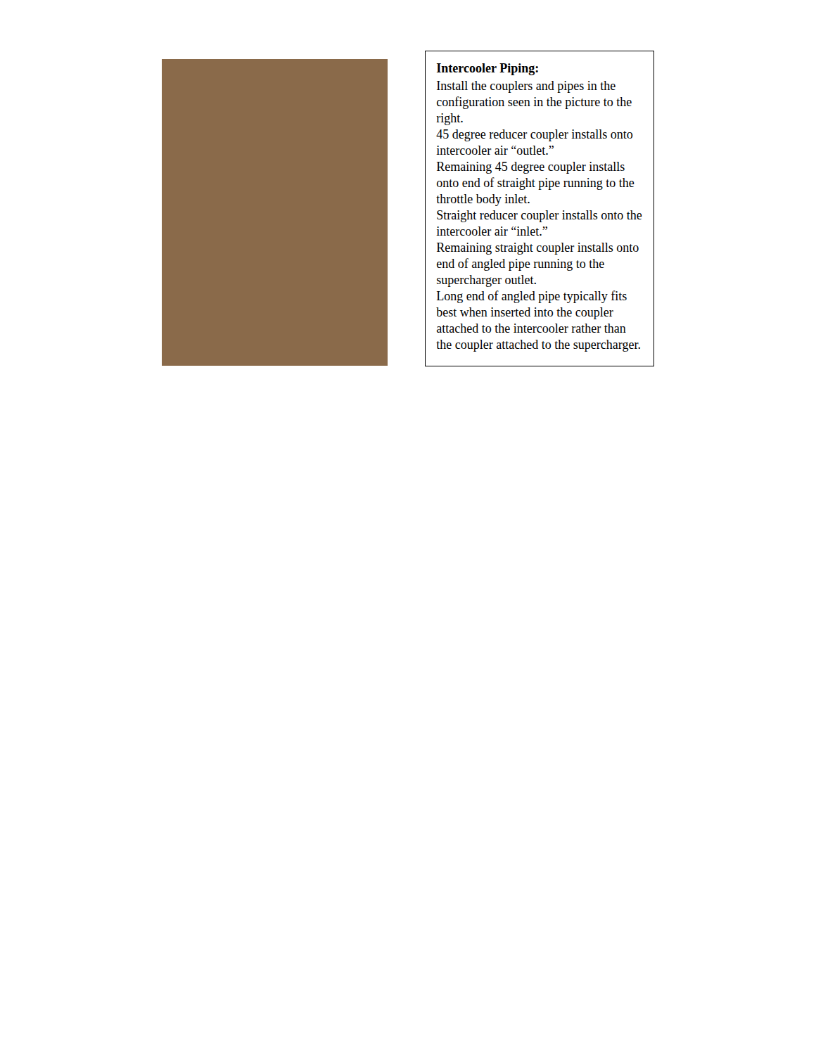Intercooler Piping:
Install the couplers and pipes in the configuration seen in the picture to the right.
45 degree reducer coupler installs onto intercooler air “outlet.”
Remaining 45 degree coupler installs onto end of straight pipe running to the throttle body inlet.
Straight reducer coupler installs onto the intercooler air “inlet.”
Remaining straight coupler installs onto end of angled pipe running to the supercharger outlet.
Long end of angled pipe typically fits best when inserted into the coupler attached to the intercooler rather than the coupler attached to the supercharger.